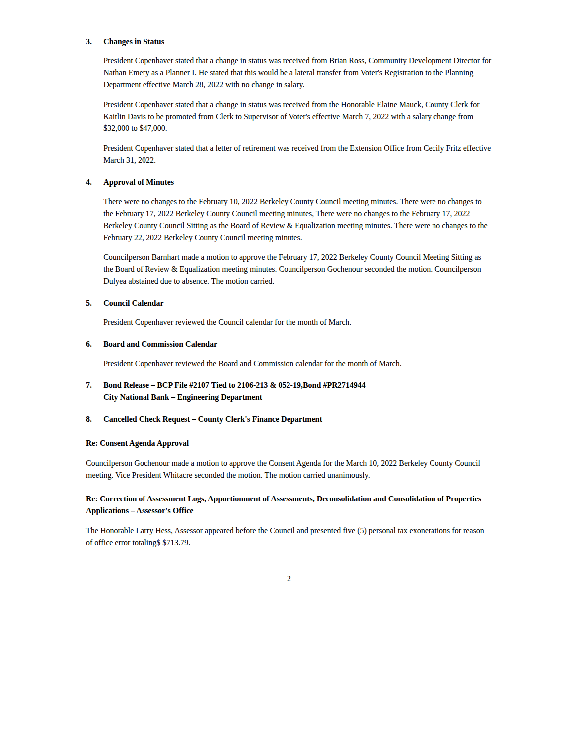3.
Changes in Status
President Copenhaver stated that a change in status was received from Brian Ross, Community Development Director for Nathan Emery as a Planner I. He stated that this would be a lateral transfer from Voter's Registration to the Planning Department effective March 28, 2022 with no change in salary.
President Copenhaver stated that a change in status was received from the Honorable Elaine Mauck, County Clerk for Kaitlin Davis to be promoted from Clerk to Supervisor of Voter's effective March 7, 2022 with a salary change from $32,000 to $47,000.
President Copenhaver stated that a letter of retirement was received from the Extension Office from Cecily Fritz effective March 31, 2022.
4.
Approval of Minutes
There were no changes to the February 10, 2022 Berkeley County Council meeting minutes. There were no changes to the February 17, 2022 Berkeley County Council meeting minutes, There were no changes to the February 17, 2022 Berkeley County Council Sitting as the Board of Review & Equalization meeting minutes. There were no changes to the February 22, 2022 Berkeley County Council meeting minutes.
Councilperson Barnhart made a motion to approve the February 17, 2022 Berkeley County Council Meeting Sitting as the Board of Review & Equalization meeting minutes. Councilperson Gochenour seconded the motion. Councilperson Dulyea abstained due to absence. The motion carried.
5.
Council Calendar
President Copenhaver reviewed the Council calendar for the month of March.
6.
Board and Commission Calendar
President Copenhaver reviewed the Board and Commission calendar for the month of March.
7.
Bond Release – BCP File #2107 Tied to 2106-213 & 052-19,Bond #PR2714944
City National Bank – Engineering Department
8.
Cancelled Check Request – County Clerk's Finance Department
Re: Consent Agenda Approval
Councilperson Gochenour made a motion to approve the Consent Agenda for the March 10, 2022 Berkeley County Council meeting. Vice President Whitacre seconded the motion. The motion carried unanimously.
Re: Correction of Assessment Logs, Apportionment of Assessments, Deconsolidation and Consolidation of Properties Applications – Assessor's Office
The Honorable Larry Hess, Assessor appeared before the Council and presented five (5) personal tax exonerations for reason of office error totaling$ $713.79.
2